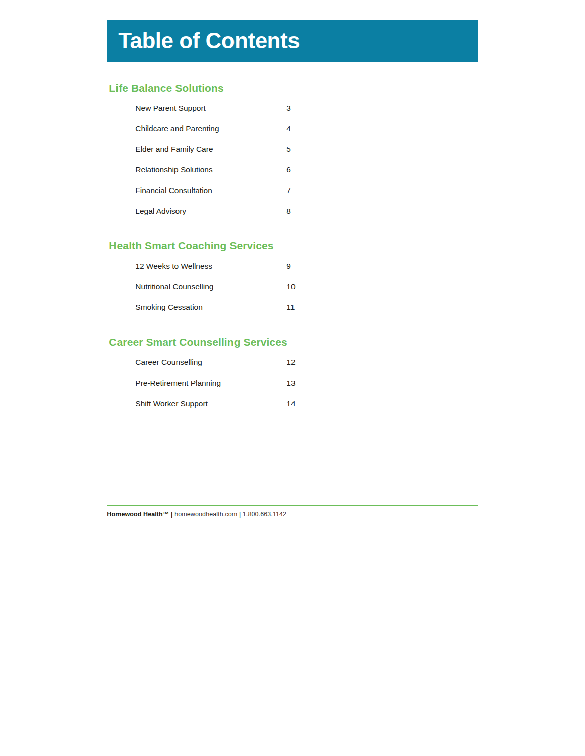Table of Contents
Life Balance Solutions
New Parent Support 3
Childcare and Parenting 4
Elder and Family Care 5
Relationship Solutions 6
Financial Consultation 7
Legal Advisory 8
Health Smart Coaching Services
12 Weeks to Wellness 9
Nutritional Counselling 10
Smoking Cessation 11
Career Smart Counselling Services
Career Counselling 12
Pre-Retirement Planning 13
Shift Worker Support 14
Homewood Health™ | homewoodhealth.com | 1.800.663.1142